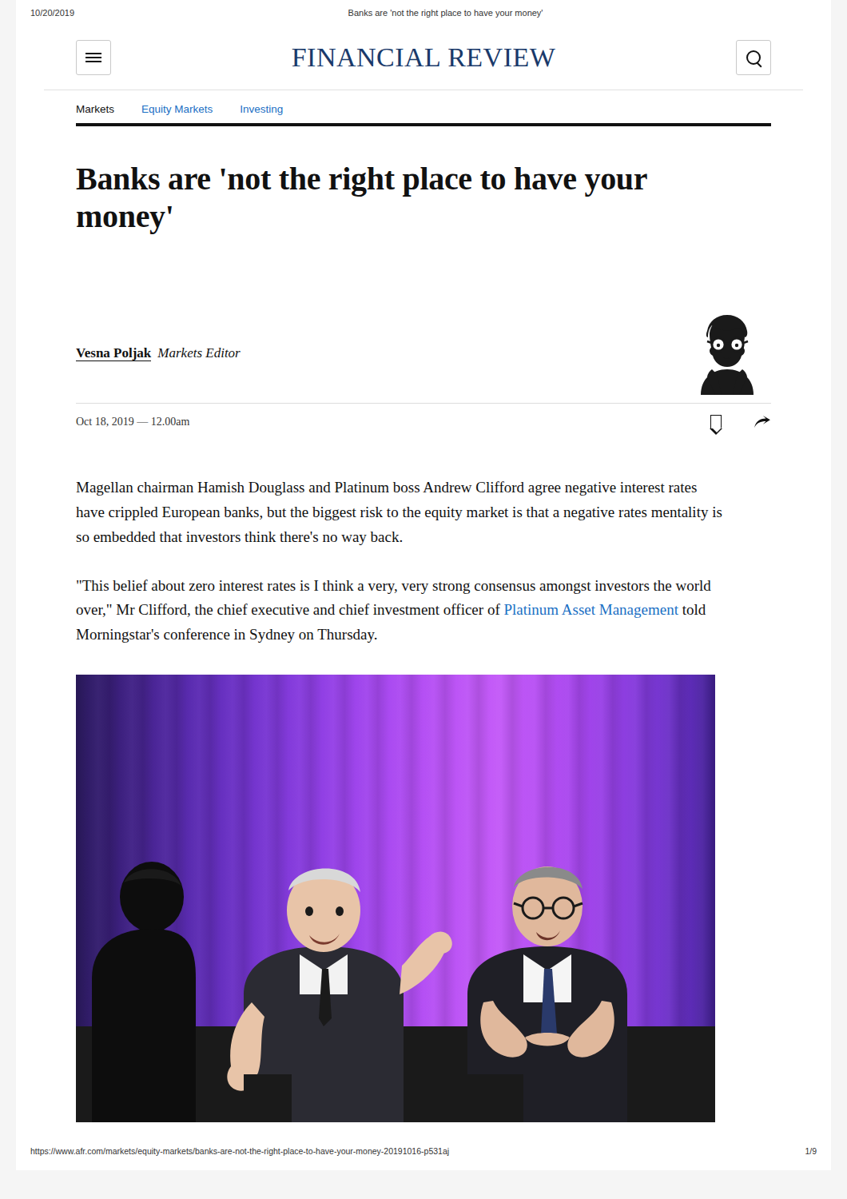10/20/2019 Banks are 'not the right place to have your money'
FINANCIAL REVIEW
Markets Equity Markets Investing
Banks are 'not the right place to have your money'
Vesna Poljak Markets Editor
Oct 18, 2019 — 12.00am
Magellan chairman Hamish Douglass and Platinum boss Andrew Clifford agree negative interest rates have crippled European banks, but the biggest risk to the equity market is that a negative rates mentality is so embedded that investors think there's no way back.
"This belief about zero interest rates is I think a very, very strong consensus amongst investors the world over," Mr Clifford, the chief executive and chief investment officer of Platinum Asset Management told Morningstar's conference in Sydney on Thursday.
https://www.afr.com/markets/equity-markets/banks-are-not-the-right-place-to-have-your-money-20191016-p531aj 1/9